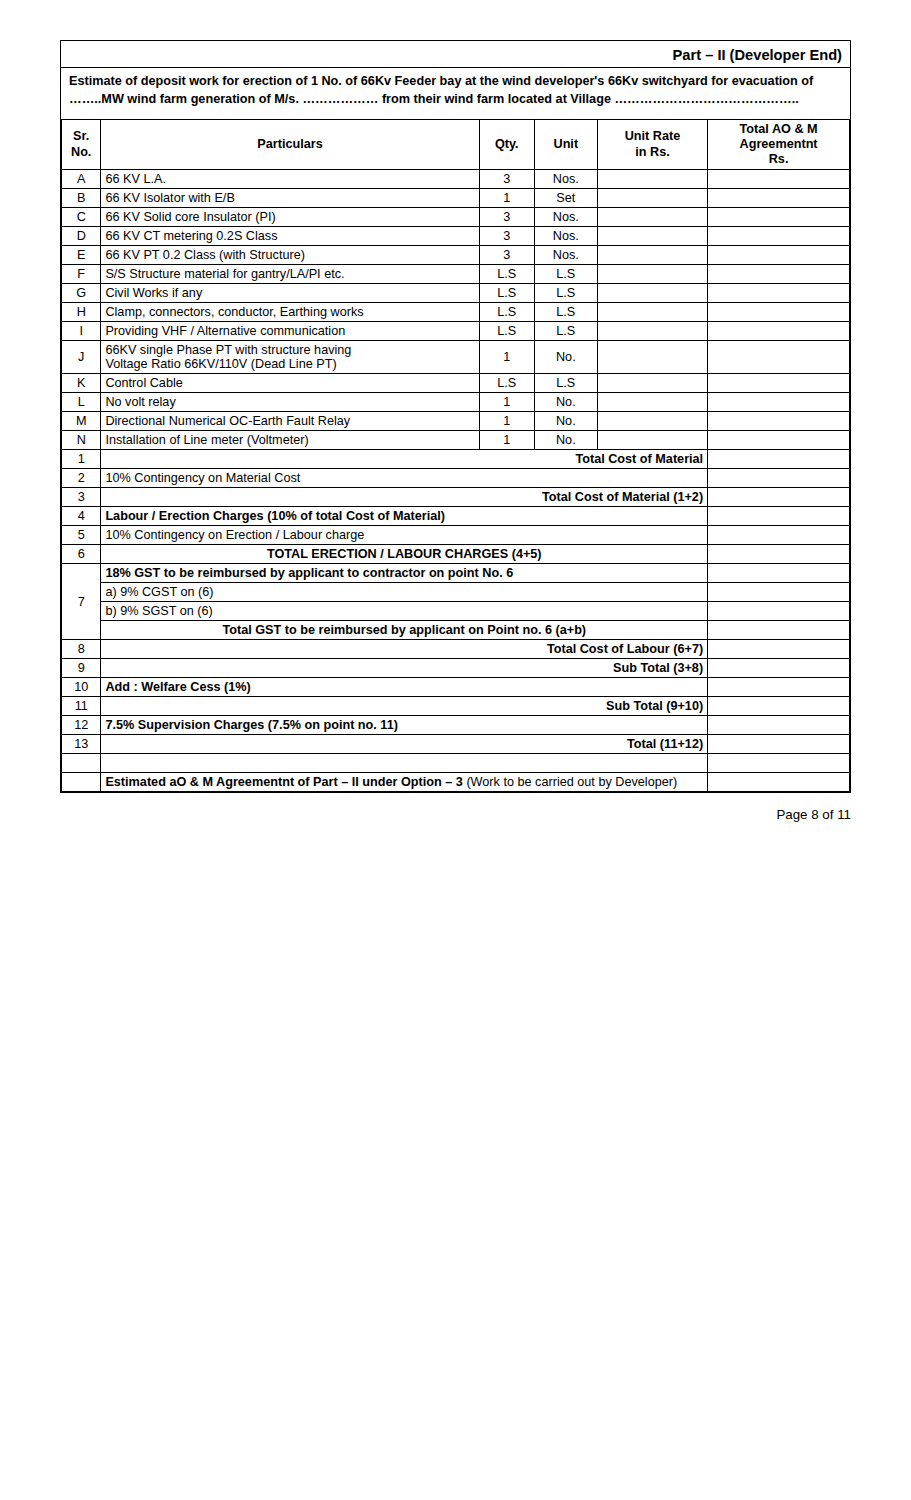Part – II (Developer End)
Estimate of deposit work for erection of 1 No. of 66Kv Feeder bay at the wind developer's 66Kv switchyard for evacuation of ……..MW wind farm generation of M/s. ……………… from their wind farm located at Village ……………………………………..
| Sr. No. | Particulars | Qty. | Unit | Unit Rate in Rs. | Total AO & M Agreementnt Rs. |
| --- | --- | --- | --- | --- | --- |
| A | 66 KV L.A. | 3 | Nos. | | |
| B | 66 KV Isolator with E/B | 1 | Set | | |
| C | 66 KV Solid core Insulator (PI) | 3 | Nos. | | |
| D | 66 KV CT metering 0.2S Class | 3 | Nos. | | |
| E | 66 KV PT 0.2 Class (with Structure) | 3 | Nos. | | |
| F | S/S Structure material for gantry/LA/PI etc. | L.S | L.S | | |
| G | Civil Works if any | L.S | L.S | | |
| H | Clamp, connectors, conductor, Earthing works | L.S | L.S | | |
| I | Providing VHF / Alternative communication | L.S | L.S | | |
| J | 66KV single Phase PT with structure having Voltage Ratio 66KV/110V (Dead Line PT) | 1 | No. | | |
| K | Control Cable | L.S | L.S | | |
| L | No volt relay | 1 | No. | | |
| M | Directional Numerical OC-Earth Fault Relay | 1 | No. | | |
| N | Installation of Line meter (Voltmeter) | 1 | No. | | |
| 1 | Total Cost of Material | |
| 2 | 10% Contingency on Material Cost | |
| 3 | Total Cost of Material (1+2) | |
| 4 | Labour / Erection Charges (10% of total Cost of Material) | |
| 5 | 10% Contingency on Erection / Labour charge | |
| 6 | TOTAL ERECTION / LABOUR CHARGES (4+5) | |
| 7 | 18% GST to be reimbursed by applicant to contractor on point No. 6 | |
| a) 9% CGST on (6) | |
| b) 9% SGST on (6) | |
| Total GST to be reimbursed by applicant on Point no. 6 (a+b) | |
| 8 | Total Cost of Labour (6+7) | |
| 9 | Sub Total (3+8) | |
| 10 | Add : Welfare Cess (1%) | |
| 11 | Sub Total (9+10) | |
| 12 | 7.5% Supervision Charges (7.5% on point no. 11) | |
| 13 | Total (11+12) | |
| | Estimated aO & M Agreementnt of Part – II under Option – 3 (Work to be carried out by Developer) | |
Page 8 of 11